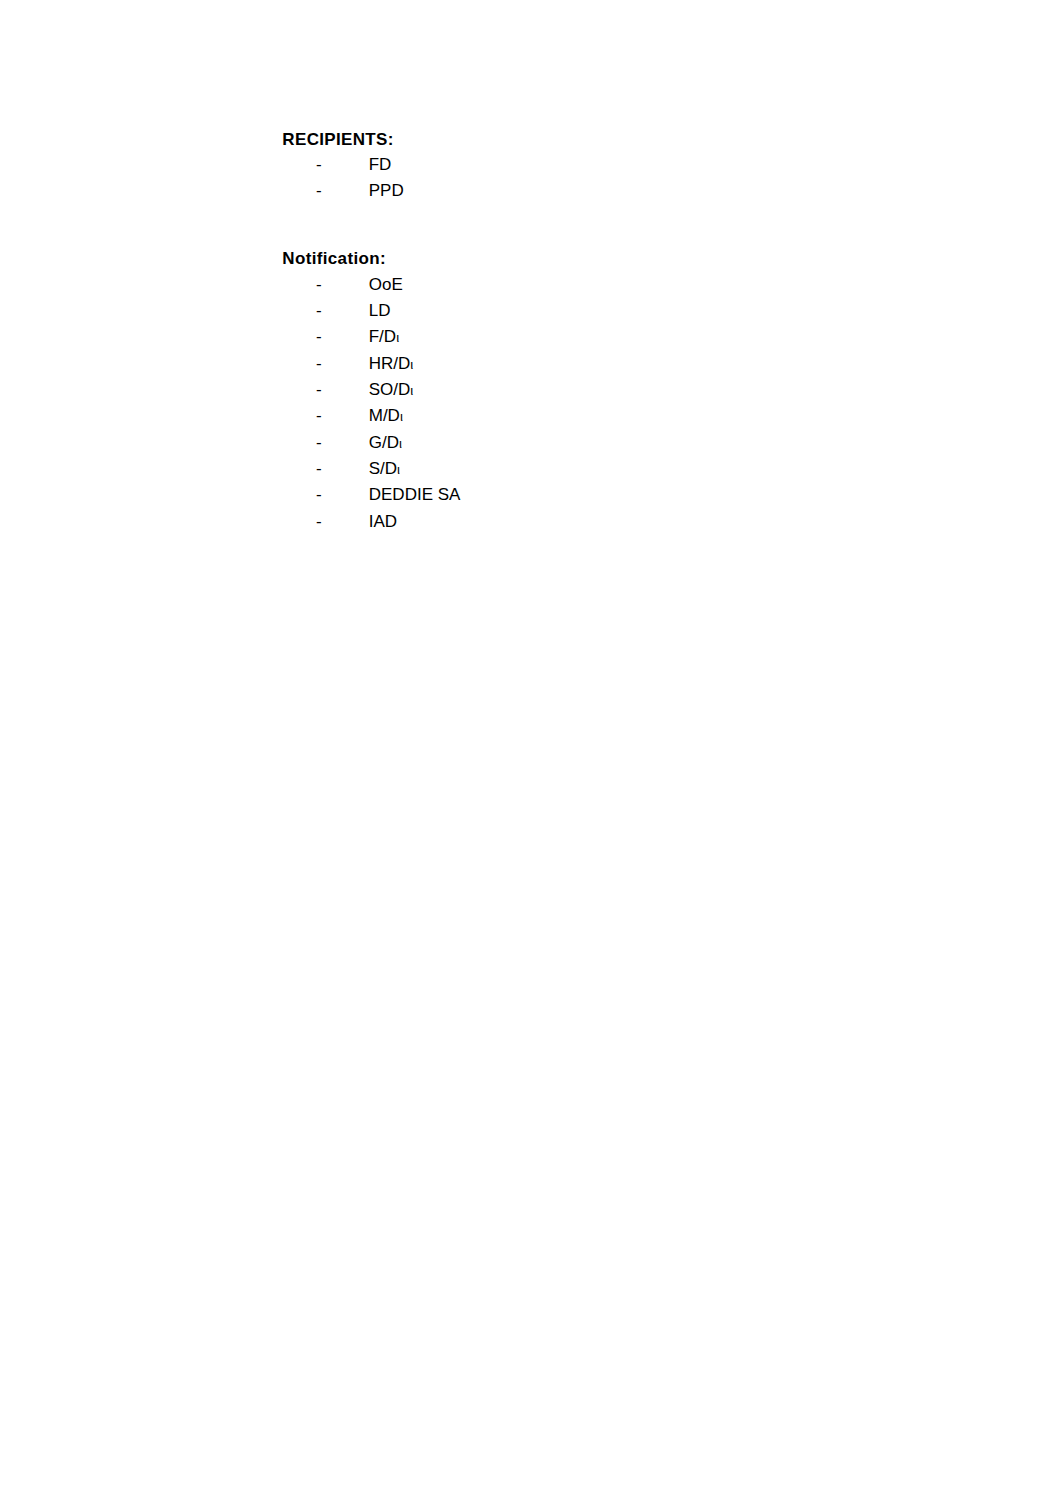RECIPIENTS:
-FD
-PPD
Notification:
-OoE
-LD
-F/Dι
-HR/Dι
-SO/Dι
-M/Dι
-G/Dι
-S/Dι
-DEDDIE SA
-IAD